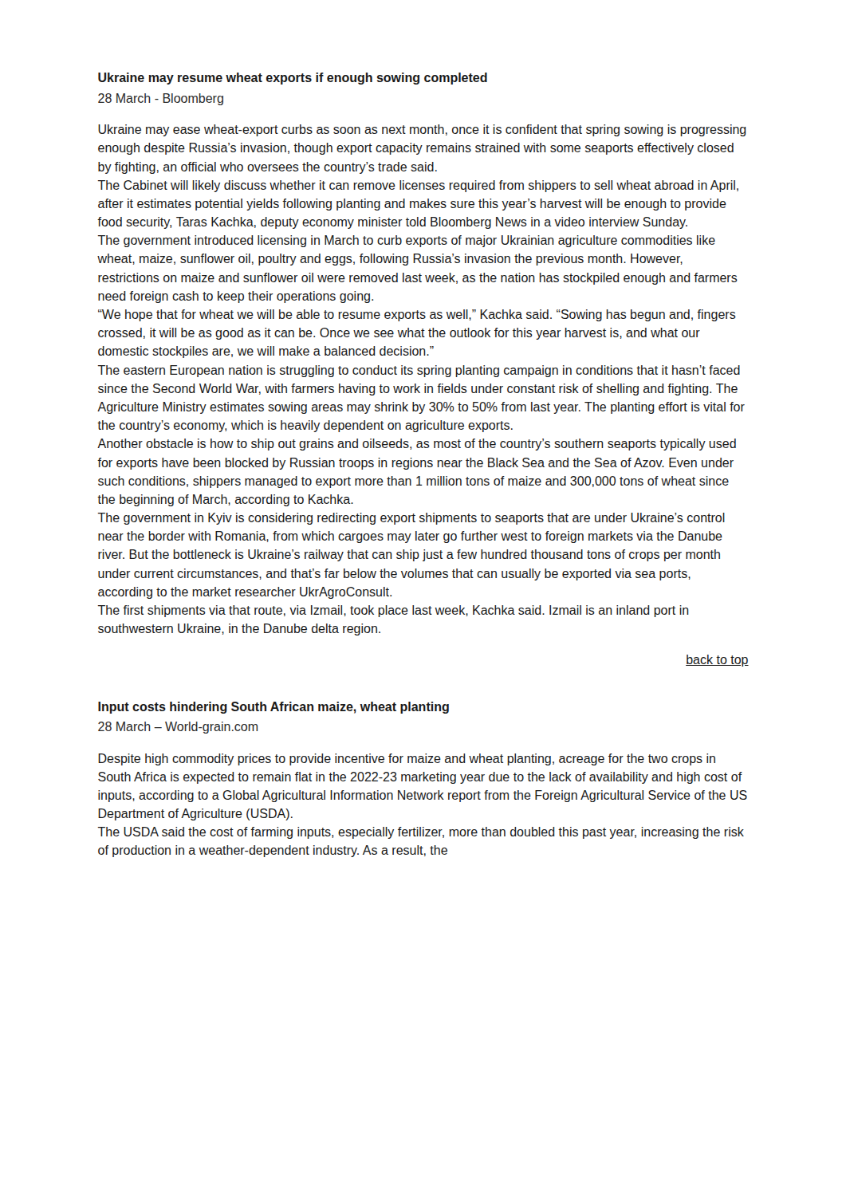Ukraine may resume wheat exports if enough sowing completed
28 March - Bloomberg
Ukraine may ease wheat-export curbs as soon as next month, once it is confident that spring sowing is progressing enough despite Russia’s invasion, though export capacity remains strained with some seaports effectively closed by fighting, an official who oversees the country’s trade said.
The Cabinet will likely discuss whether it can remove licenses required from shippers to sell wheat abroad in April, after it estimates potential yields following planting and makes sure this year’s harvest will be enough to provide food security, Taras Kachka, deputy economy minister told Bloomberg News in a video interview Sunday.
The government introduced licensing in March to curb exports of major Ukrainian agriculture commodities like wheat, maize, sunflower oil, poultry and eggs, following Russia’s invasion the previous month. However, restrictions on maize and sunflower oil were removed last week, as the nation has stockpiled enough and farmers need foreign cash to keep their operations going.
“We hope that for wheat we will be able to resume exports as well,” Kachka said. “Sowing has begun and, fingers crossed, it will be as good as it can be. Once we see what the outlook for this year harvest is, and what our domestic stockpiles are, we will make a balanced decision.”
The eastern European nation is struggling to conduct its spring planting campaign in conditions that it hasn’t faced since the Second World War, with farmers having to work in fields under constant risk of shelling and fighting. The Agriculture Ministry estimates sowing areas may shrink by 30% to 50% from last year. The planting effort is vital for the country’s economy, which is heavily dependent on agriculture exports.
Another obstacle is how to ship out grains and oilseeds, as most of the country’s southern seaports typically used for exports have been blocked by Russian troops in regions near the Black Sea and the Sea of Azov. Even under such conditions, shippers managed to export more than 1 million tons of maize and 300,000 tons of wheat since the beginning of March, according to Kachka.
The government in Kyiv is considering redirecting export shipments to seaports that are under Ukraine’s control near the border with Romania, from which cargoes may later go further west to foreign markets via the Danube river. But the bottleneck is Ukraine’s railway that can ship just a few hundred thousand tons of crops per month under current circumstances, and that’s far below the volumes that can usually be exported via sea ports, according to the market researcher UkrAgroConsult.
The first shipments via that route, via Izmail, took place last week, Kachka said. Izmail is an inland port in southwestern Ukraine, in the Danube delta region.
back to top
Input costs hindering South African maize, wheat planting
28 March – World-grain.com
Despite high commodity prices to provide incentive for maize and wheat planting, acreage for the two crops in South Africa is expected to remain flat in the 2022-23 marketing year due to the lack of availability and high cost of inputs, according to a Global Agricultural Information Network report from the Foreign Agricultural Service of the US Department of Agriculture (USDA).
The USDA said the cost of farming inputs, especially fertilizer, more than doubled this past year, increasing the risk of production in a weather-dependent industry. As a result, the